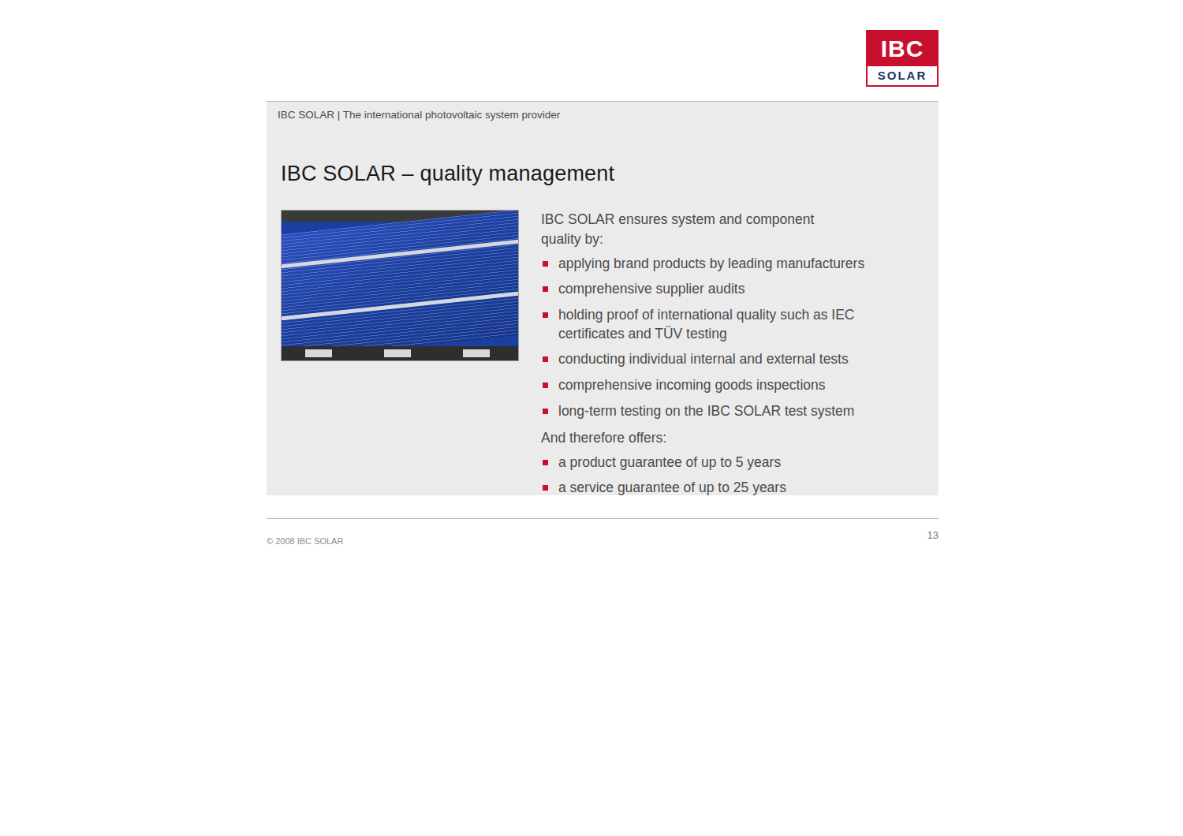IBC
SOLAR
IBC SOLAR | The international photovoltaic system provider
IBC SOLAR – quality management
IBC SOLAR ensures system and component
quality by:
applying brand products by leading manufacturers
comprehensive supplier audits
holding proof of international quality such as IECcertificates and TÜV testing
conducting individual internal and external tests
comprehensive incoming goods inspections
long-term testing on the IBC SOLAR test system
And therefore offers:
a product guarantee of up to 5 years
a service guarantee of up to 25 years
© 2008 IBC SOLAR
13